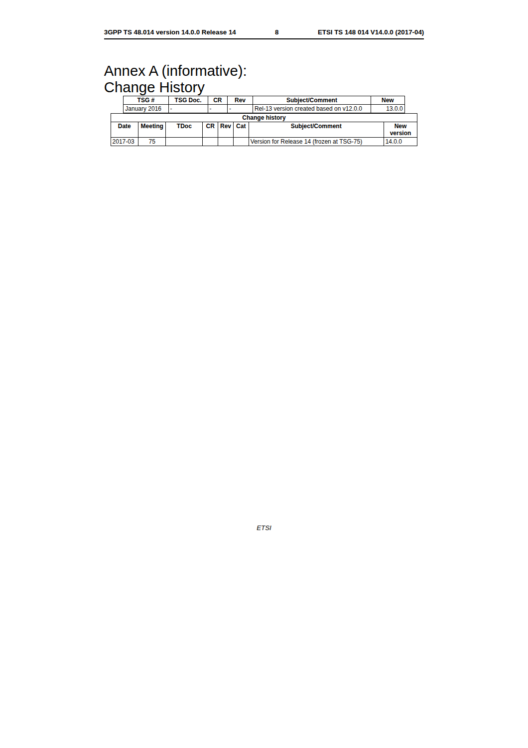3GPP TS 48.014 version 14.0.0 Release 14 8 ETSI TS 148 014 V14.0.0 (2017-04)
Annex A (informative):Change History
| TSG # | TSG Doc. | CR | Rev | Subject/Comment | New |
| --- | --- | --- | --- | --- | --- |
| January 2016 | - | - | - | Rel-13 version created based on v12.0.0 | 13.0.0 |
Change history
| Date | Meeting | TDoc | CR | Rev | Cat | Subject/Comment | New version |
| --- | --- | --- | --- | --- | --- | --- | --- |
| 2017-03 | 75 | | | | | Version for Release 14 (frozen at TSG-75) | 14.0.0 |
ETSI